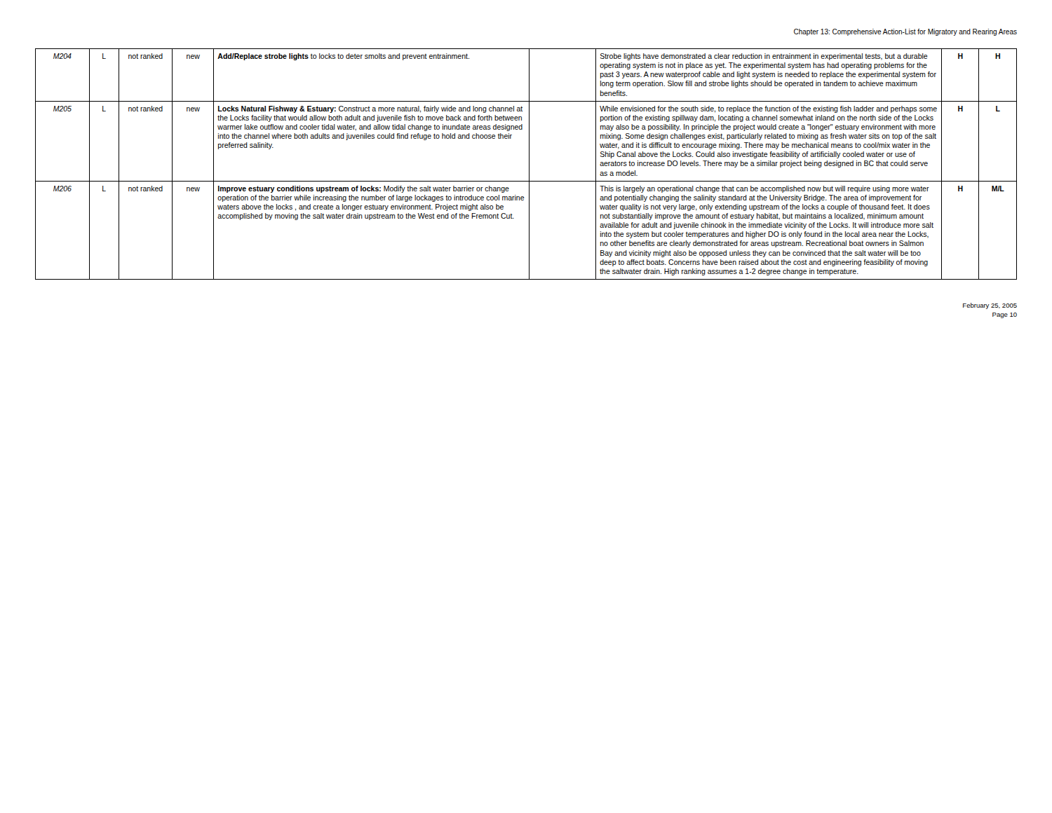Chapter 13: Comprehensive Action-List for Migratory and Rearing Areas
| M204 | L | not ranked | new | Add/Replace strobe lights to locks to deter smolts and prevent entrainment. | | Strobe lights have demonstrated a clear reduction in entrainment in experimental tests, but a durable operating system is not in place as yet. The experimental system has had operating problems for the past 3 years. A new waterproof cable and light system is needed to replace the experimental system for long term operation. Slow fill and strobe lights should be operated in tandem to achieve maximum benefits. | H | H |
| M205 | L | not ranked | new | Locks Natural Fishway & Estuary: Construct a more natural, fairly wide and long channel at the Locks facility that would allow both adult and juvenile fish to move back and forth between warmer lake outflow and cooler tidal water, and allow tidal change to inundate areas designed into the channel where both adults and juveniles could find refuge to hold and choose their preferred salinity. | | While envisioned for the south side, to replace the function of the existing fish ladder and perhaps some portion of the existing spillway dam, locating a channel somewhat inland on the north side of the Locks may also be a possibility. In principle the project would create a "longer" estuary environment with more mixing. Some design challenges exist, particularly related to mixing as fresh water sits on top of the salt water, and it is difficult to encourage mixing. There may be mechanical means to cool/mix water in the Ship Canal above the Locks. Could also investigate feasibility of artificially cooled water or use of aerators to increase DO levels. There may be a similar project being designed in BC that could serve as a model. | H | L |
| M206 | L | not ranked | new | Improve estuary conditions upstream of locks: Modify the salt water barrier or change operation of the barrier while increasing the number of large lockages to introduce cool marine waters above the locks , and create a longer estuary environment. Project might also be accomplished by moving the salt water drain upstream to the West end of the Fremont Cut. | | This is largely an operational change that can be accomplished now but will require using more water and potentially changing the salinity standard at the University Bridge. The area of improvement for water quality is not very large, only extending upstream of the locks a couple of thousand feet. It does not substantially improve the amount of estuary habitat, but maintains a localized, minimum amount available for adult and juvenile chinook in the immediate vicinity of the Locks. It will introduce more salt into the system but cooler temperatures and higher DO is only found in the local area near the Locks, no other benefits are clearly demonstrated for areas upstream. Recreational boat owners in Salmon Bay and vicinity might also be opposed unless they can be convinced that the salt water will be too deep to affect boats. Concerns have been raised about the cost and engineering feasibility of moving the saltwater drain. High ranking assumes a 1-2 degree change in temperature. | H | M/L |
February 25, 2005
Page 10